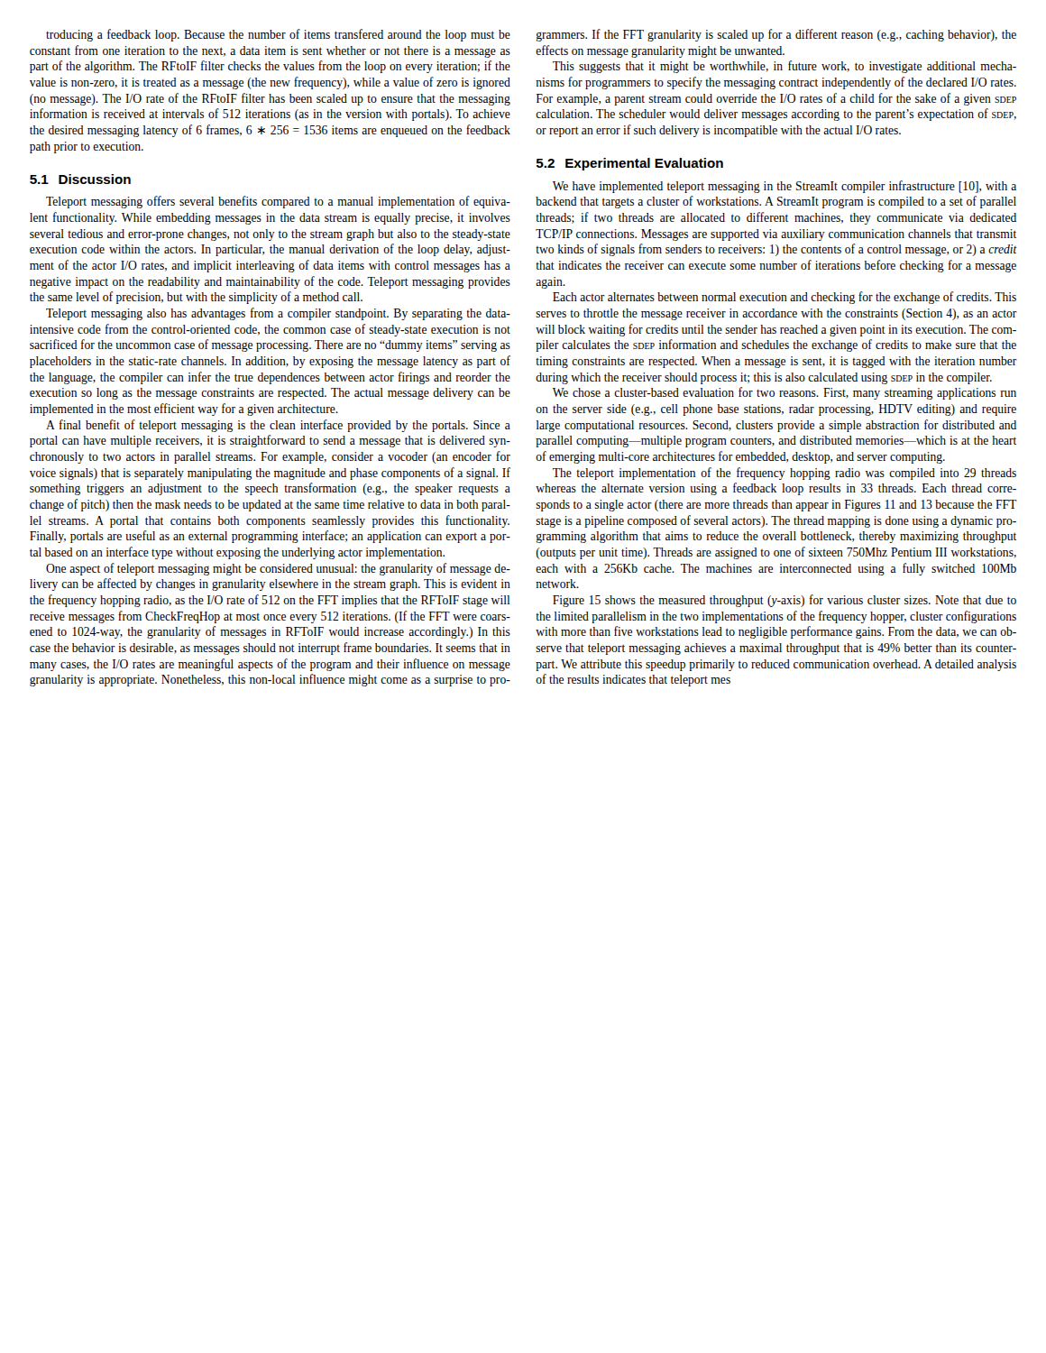troducing a feedback loop. Because the number of items transfered around the loop must be constant from one iteration to the next, a data item is sent whether or not there is a message as part of the algorithm. The RFtoIF filter checks the values from the loop on every iteration; if the value is non-zero, it is treated as a message (the new frequency), while a value of zero is ignored (no message). The I/O rate of the RFtoIF filter has been scaled up to ensure that the messaging information is received at intervals of 512 iterations (as in the version with portals). To achieve the desired messaging latency of 6 frames, 6 ∗ 256 = 1536 items are enqueued on the feedback path prior to execution.
5.1 Discussion
Teleport messaging offers several benefits compared to a manual implementation of equivalent functionality. While embedding messages in the data stream is equally precise, it involves several tedious and error-prone changes, not only to the stream graph but also to the steady-state execution code within the actors. In particular, the manual derivation of the loop delay, adjustment of the actor I/O rates, and implicit interleaving of data items with control messages has a negative impact on the readability and maintainability of the code. Teleport messaging provides the same level of precision, but with the simplicity of a method call.
Teleport messaging also has advantages from a compiler standpoint. By separating the data-intensive code from the control-oriented code, the common case of steady-state execution is not sacrificed for the uncommon case of message processing. There are no “dummy items” serving as placeholders in the static-rate channels. In addition, by exposing the message latency as part of the language, the compiler can infer the true dependences between actor firings and reorder the execution so long as the message constraints are respected. The actual message delivery can be implemented in the most efficient way for a given architecture.
A final benefit of teleport messaging is the clean interface provided by the portals. Since a portal can have multiple receivers, it is straightforward to send a message that is delivered synchronously to two actors in parallel streams. For example, consider a vocoder (an encoder for voice signals) that is separately manipulating the magnitude and phase components of a signal. If something triggers an adjustment to the speech transformation (e.g., the speaker requests a change of pitch) then the mask needs to be updated at the same time relative to data in both parallel streams. A portal that contains both components seamlessly provides this functionality. Finally, portals are useful as an external programming interface; an application can export a portal based on an interface type without exposing the underlying actor implementation.
One aspect of teleport messaging might be considered unusual: the granularity of message delivery can be affected by changes in granularity elsewhere in the stream graph. This is evident in the frequency hopping radio, as the I/O rate of 512 on the FFT implies that the RFToIF stage will receive messages from CheckFreqHop at most once every 512 iterations. (If the FFT were coarsened to 1024-way, the granularity of messages in RFToIF would increase accordingly.) In this case the behavior is desirable, as messages should not interrupt frame boundaries. It seems that in many cases, the I/O rates are meaningful aspects of the program and their influence on message granularity is appropriate. Nonethe​less, this non-local influence might come as a surprise to programmers. If the FFT granularity is scaled up for a different reason (e.g., caching behavior), the effects on message granularity might be unwanted.
This suggests that it might be worthwhile, in future work, to investigate additional mechanisms for programmers to specify the messaging contract independently of the declared I/O rates. For example, a parent stream could override the I/O rates of a child for the sake of a given sdep calculation. The scheduler would deliver messages according to the parent’s expectation of sdep, or report an error if such delivery is incompatible with the actual I/O rates.
5.2 Experimental Evaluation
We have implemented teleport messaging in the StreamIt compiler infrastructure [10], with a backend that targets a cluster of workstations. A StreamIt program is compiled to a set of parallel threads; if two threads are allocated to different machines, they communicate via dedicated TCP/IP connections. Messages are supported via auxiliary communication channels that transmit two kinds of signals from senders to receivers: 1) the contents of a control message, or 2) a credit that indicates the receiver can execute some number of iterations before checking for a message again.
Each actor alternates between normal execution and checking for the exchange of credits. This serves to throttle the message receiver in accordance with the constraints (Section 4), as an actor will block waiting for credits until the sender has reached a given point in its execution. The compiler calculates the sdep information and schedules the exchange of credits to make sure that the timing constraints are respected. When a message is sent, it is tagged with the iteration number during which the receiver should process it; this is also calculated using sdep in the compiler.
We chose a cluster-based evaluation for two reasons. First, many streaming applications run on the server side (e.g., cell phone base stations, radar processing, HDTV editing) and require large computational resources. Second, clusters provide a simple abstraction for distributed and parallel computing—multiple program counters, and distributed memories—which is at the heart of emerging multi-core architectures for embedded, desktop, and server computing.
The teleport implementation of the frequency hopping radio was compiled into 29 threads whereas the alternate version using a feedback loop results in 33 threads. Each thread corresponds to a single actor (there are more threads than appear in Figures 11 and 13 because the FFT stage is a pipeline composed of several actors). The thread mapping is done using a dynamic programming algorithm that aims to reduce the overall bottleneck, thereby maximizing throughput (outputs per unit time). Threads are assigned to one of sixteen 750Mhz Pentium III workstations, each with a 256Kb cache. The machines are interconnected using a fully switched 100Mb network.
Figure 15 shows the measured throughput (y-axis) for various cluster sizes. Note that due to the limited parallelism in the two implementations of the frequency hopper, cluster configurations with more than five workstations lead to negligible performance gains. From the data, we can observe that teleport messaging achieves a maximal throughput that is 49% better than its counterpart. We attribute this speedup primarily to reduced communication overhead. A detailed analysis of the results indicates that teleport mes​